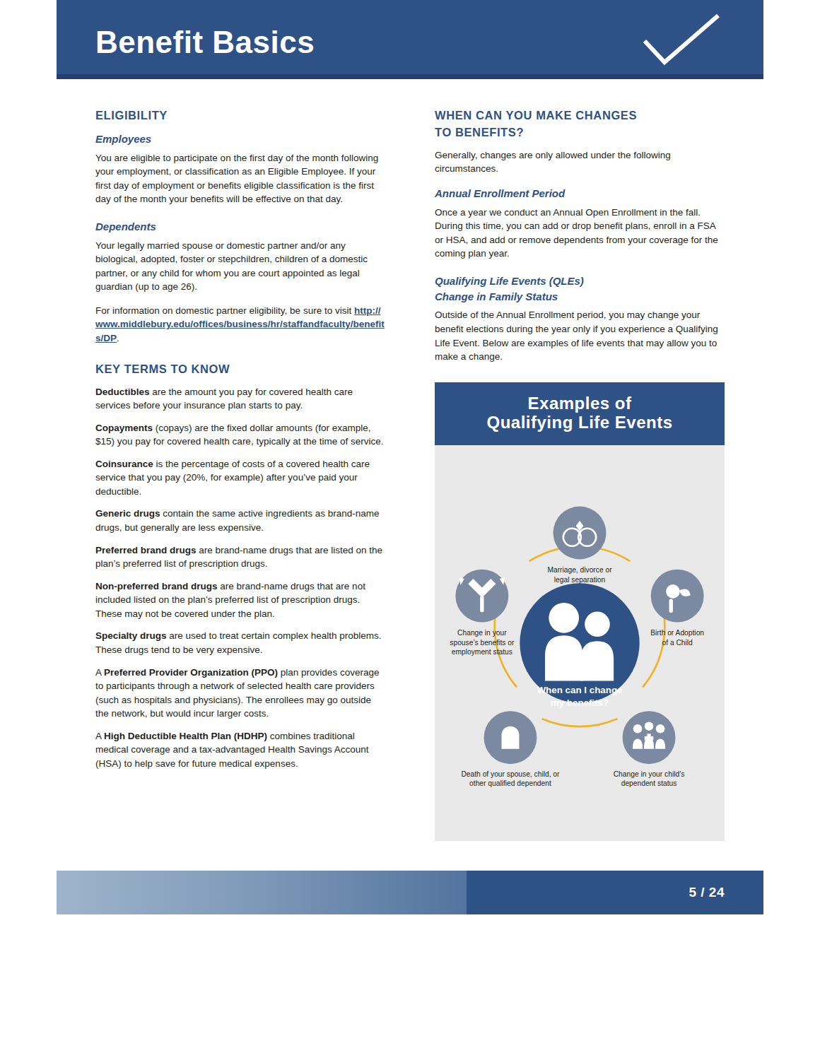Benefit Basics
Eligibility
Employees
You are eligible to participate on the first day of the month following your employment, or classification as an Eligible Employee. If your first day of employment or benefits eligible classification is the first day of the month your benefits will be effective on that day.
Dependents
Your legally married spouse or domestic partner and/or any biological, adopted, foster or stepchildren, children of a domestic partner, or any child for whom you are court appointed as legal guardian (up to age 26).
For information on domestic partner eligibility, be sure to visit http://www.middlebury.edu/offices/business/hr/staffandfaculty/benefits/DP.
Key Terms to Know
Deductibles are the amount you pay for covered health care services before your insurance plan starts to pay.
Copayments (copays) are the fixed dollar amounts (for example, $15) you pay for covered health care, typically at the time of service.
Coinsurance is the percentage of costs of a covered health care service that you pay (20%, for example) after you’ve paid your deductible.
Generic drugs contain the same active ingredients as brand-name drugs, but generally are less expensive.
Preferred brand drugs are brand-name drugs that are listed on the plan’s preferred list of prescription drugs.
Non-preferred brand drugs are brand-name drugs that are not included listed on the plan’s preferred list of prescription drugs. These may not be covered under the plan.
Specialty drugs are used to treat certain complex health problems. These drugs tend to be very expensive.
A Preferred Provider Organization (PPO) plan provides coverage to participants through a network of selected health care providers (such as hospitals and physicians). The enrollees may go outside the network, but would incur larger costs.
A High Deductible Health Plan (HDHP) combines traditional medical coverage and a tax-advantaged Health Savings Account (HSA) to help save for future medical expenses.
When Can You Make Changes
to Benefits?
Generally, changes are only allowed under the following circumstances.
Annual Enrollment Period
Once a year we conduct an Annual Open Enrollment in the fall. During this time, you can add or drop benefit plans, enroll in a FSA or HSA, and add or remove dependents from your coverage for the coming plan year.
Qualifying Life Events (QLEs)
Change in Family Status
Outside of the Annual Enrollment period, you may change your benefit elections during the year only if you experience a Qualifying Life Event. Below are examples of life events that may allow you to make a change.
Examples of
Qualifying Life Events
When can I change my benefits? Marriage, divorce or legal separation Birth or Adoption of a Child Change in your spouse’s benefits or employment status Death of your spouse, child, or other qualified dependent Change in your child’s dependent status
5 / 24